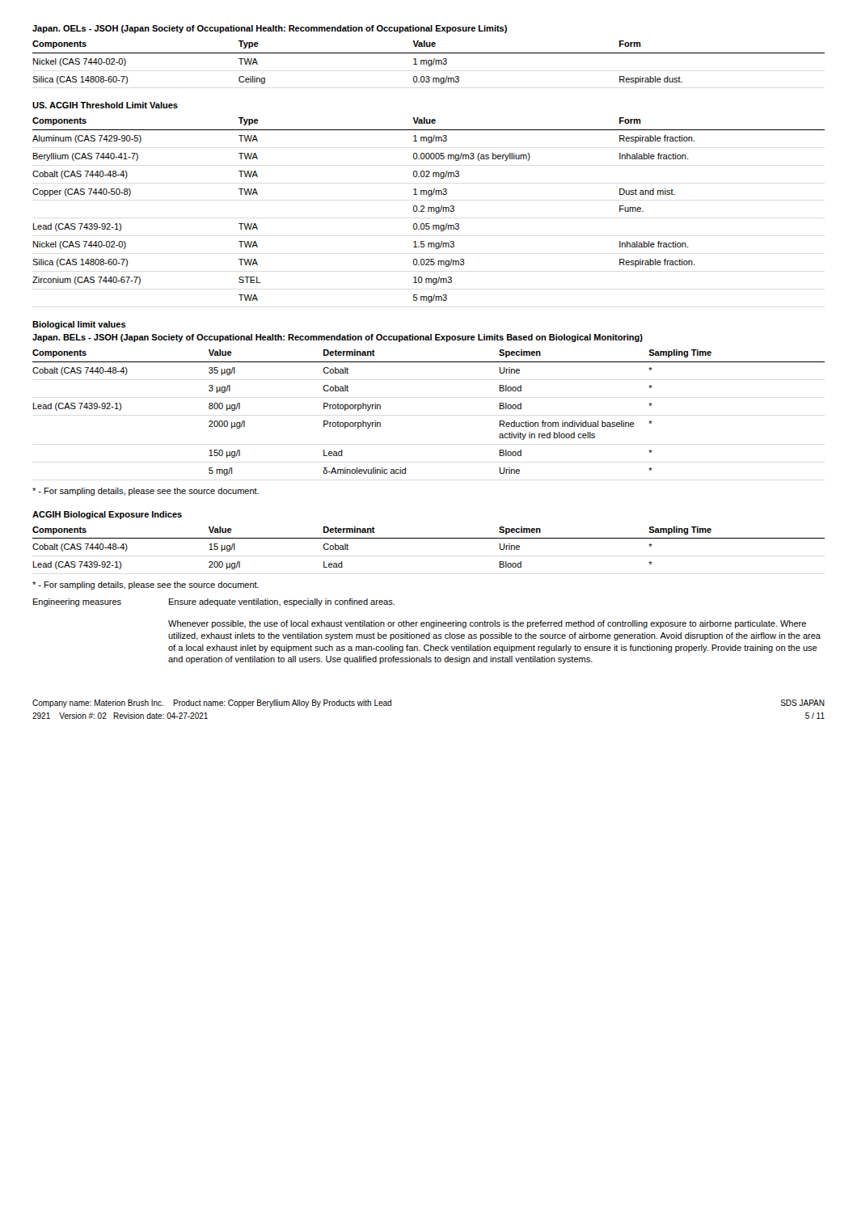Japan. OELs - JSOH (Japan Society of Occupational Health: Recommendation of Occupational Exposure Limits)
| Components | Type | Value | Form |
| --- | --- | --- | --- |
| Nickel (CAS 7440-02-0) | TWA | 1 mg/m3 | |
| Silica (CAS 14808-60-7) | Ceiling | 0.03 mg/m3 | Respirable dust. |
US. ACGIH Threshold Limit Values
| Components | Type | Value | Form |
| --- | --- | --- | --- |
| Aluminum (CAS 7429-90-5) | TWA | 1 mg/m3 | Respirable fraction. |
| Beryllium (CAS 7440-41-7) | TWA | 0.00005 mg/m3 (as beryllium) | Inhalable fraction. |
| Cobalt (CAS 7440-48-4) | TWA | 0.02 mg/m3 | |
| Copper (CAS 7440-50-8) | TWA | 1 mg/m3 | Dust and mist. |
| | | 0.2 mg/m3 | Fume. |
| Lead (CAS 7439-92-1) | TWA | 0.05 mg/m3 | |
| Nickel (CAS 7440-02-0) | TWA | 1.5 mg/m3 | Inhalable fraction. |
| Silica (CAS 14808-60-7) | TWA | 0.025 mg/m3 | Respirable fraction. |
| Zirconium (CAS 7440-67-7) | STEL | 10 mg/m3 | |
| | TWA | 5 mg/m3 | |
Biological limit values
Japan. BELs - JSOH (Japan Society of Occupational Health: Recommendation of Occupational Exposure Limits Based on Biological Monitoring)
| Components | Value | Determinant | Specimen | Sampling Time |
| --- | --- | --- | --- | --- |
| Cobalt (CAS 7440-48-4) | 35 µg/l | Cobalt | Urine | * |
| | 3 µg/l | Cobalt | Blood | * |
| Lead (CAS 7439-92-1) | 800 µg/l | Protoporphyrin | Blood | * |
| | 2000 µg/l | Protoporphyrin | Reduction from individual baseline activity in red blood cells | * |
| | 150 µg/l | Lead | Blood | * |
| | 5 mg/l | δ-Aminolevulinic acid | Urine | * |
* - For sampling details, please see the source document.
ACGIH Biological Exposure Indices
| Components | Value | Determinant | Specimen | Sampling Time |
| --- | --- | --- | --- | --- |
| Cobalt (CAS 7440-48-4) | 15 µg/l | Cobalt | Urine | * |
| Lead (CAS 7439-92-1) | 200 µg/l | Lead | Blood | * |
* - For sampling details, please see the source document.
Engineering measures
Ensure adequate ventilation, especially in confined areas.
Whenever possible, the use of local exhaust ventilation or other engineering controls is the preferred method of controlling exposure to airborne particulate. Where utilized, exhaust inlets to the ventilation system must be positioned as close as possible to the source of airborne generation. Avoid disruption of the airflow in the area of a local exhaust inlet by equipment such as a man-cooling fan. Check ventilation equipment regularly to ensure it is functioning properly. Provide training on the use and operation of ventilation to all users. Use qualified professionals to design and install ventilation systems.
Company name: Materion Brush Inc. Product name: Copper Beryllium Alloy By Products with Lead
SDS JAPAN
2921 Version #: 02 Revision date: 04-27-2021
5 / 11